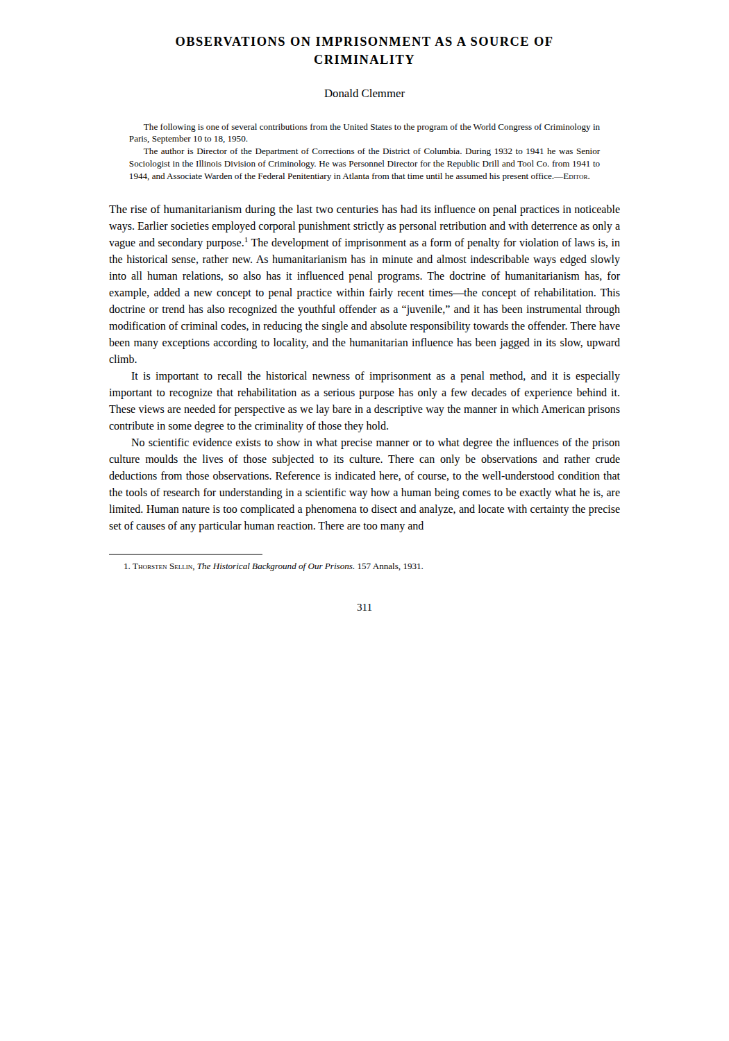Observations on Imprisonment as a Source of
Criminality
Donald Clemmer
The following is one of several contributions from the United States to the program of the World Congress of Criminology in Paris, September 10 to 18, 1950.
The author is Director of the Department of Corrections of the District of Columbia. During 1932 to 1941 he was Senior Sociologist in the Illinois Division of Criminology. He was Personnel Director for the Republic Drill and Tool Co. from 1941 to 1944, and Associate Warden of the Federal Penitentiary in Atlanta from that time until he assumed his present office.—Editor.
The rise of humanitarianism during the last two centuries has had its influence on penal practices in noticeable ways. Earlier societies employed corporal punishment strictly as personal retribution and with deterrence as only a vague and secondary purpose.1 The development of imprisonment as a form of penalty for violation of laws is, in the historical sense, rather new. As humanitarianism has in minute and almost indescribable ways edged slowly into all human relations, so also has it influenced penal programs. The doctrine of humanitarianism has, for example, added a new concept to penal practice within fairly recent times—the concept of rehabilitation. This doctrine or trend has also recognized the youthful offender as a “juvenile,” and it has been instrumental through modification of criminal codes, in reducing the single and absolute responsibility towards the offender. There have been many exceptions according to locality, and the humanitarian influence has been jagged in its slow, upward climb.
It is important to recall the historical newness of imprisonment as a penal method, and it is especially important to recognize that rehabilitation as a serious purpose has only a few decades of experience behind it. These views are needed for perspective as we lay bare in a descriptive way the manner in which American prisons contribute in some degree to the criminality of those they hold.
No scientific evidence exists to show in what precise manner or to what degree the influences of the prison culture moulds the lives of those subjected to its culture. There can only be observations and rather crude deductions from those observations. Reference is indicated here, of course, to the well-understood condition that the tools of research for understanding in a scientific way how a human being comes to be exactly what he is, are limited. Human nature is too complicated a phenomena to disect and analyze, and locate with certainty the precise set of causes of any particular human reaction. There are too many and
1. Thorsten Sellin, The Historical Background of Our Prisons. 157 Annals, 1931.
311